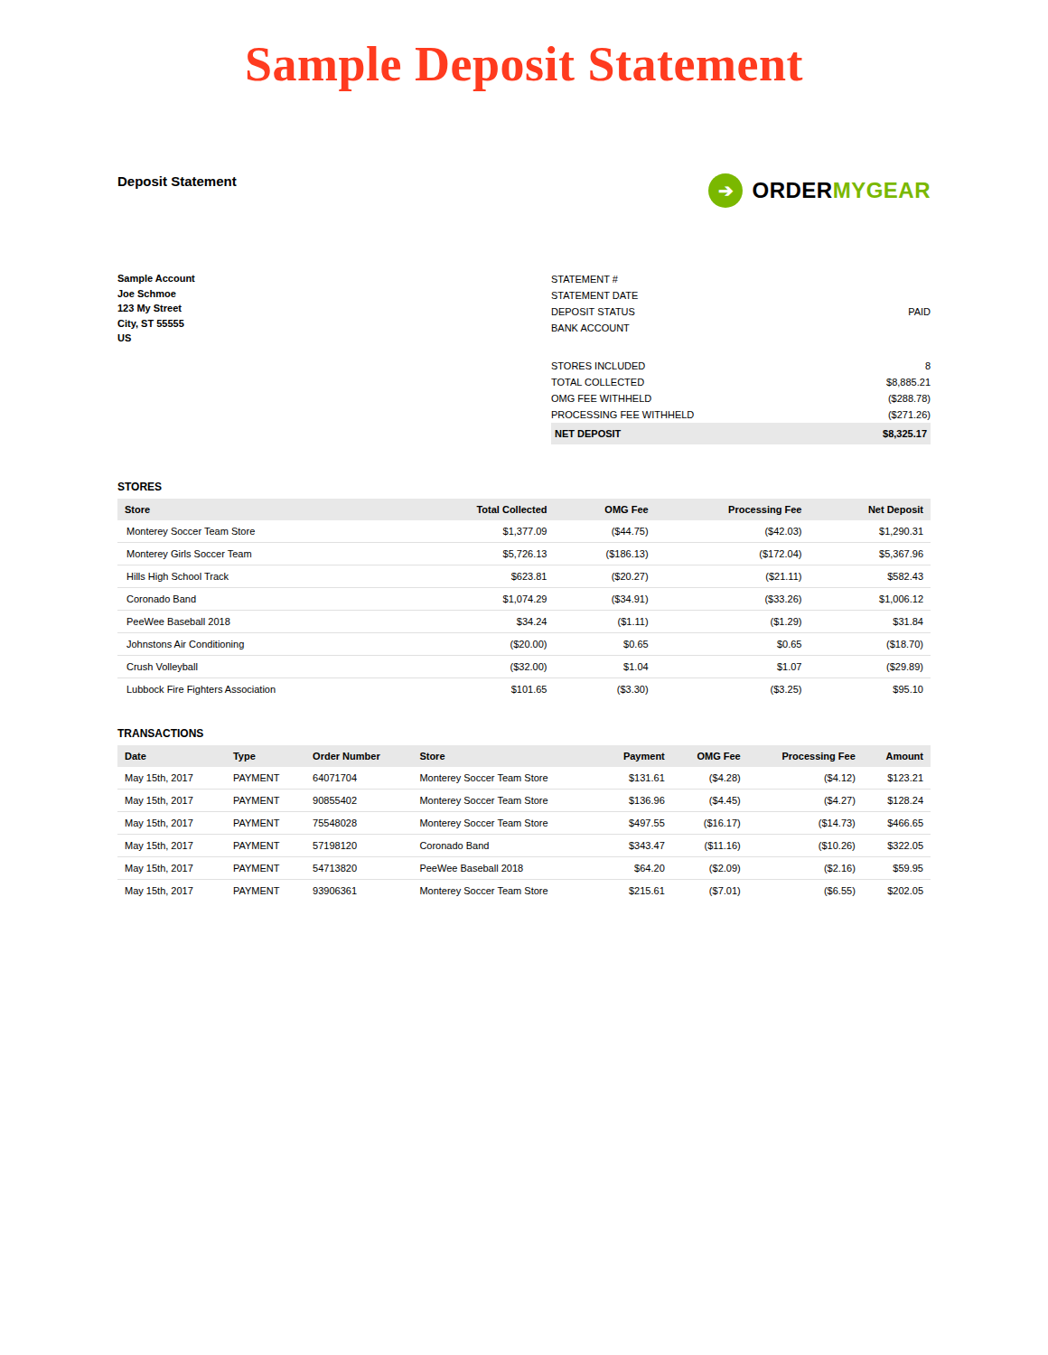Sample Deposit Statement
Deposit Statement
➔
ORDERMYGEAR
Sample Account
Joe Schmoe
123 My Street
City, ST 55555
US
| STATEMENT # | |
| STATEMENT DATE | |
| DEPOSIT STATUS | PAID |
| BANK ACCOUNT | |
| STORES INCLUDED | 8 |
| TOTAL COLLECTED | $8,885.21 |
| OMG FEE WITHHELD | ($288.78) |
| PROCESSING FEE WITHHELD | ($271.26) |
| NET DEPOSIT | $8,325.17 |
STORES
| Store | Total Collected | OMG Fee | Processing Fee | Net Deposit |
| --- | --- | --- | --- | --- |
| Monterey Soccer Team Store | $1,377.09 | ($44.75) | ($42.03) | $1,290.31 |
| Monterey Girls Soccer Team | $5,726.13 | ($186.13) | ($172.04) | $5,367.96 |
| Hills High School Track | $623.81 | ($20.27) | ($21.11) | $582.43 |
| Coronado Band | $1,074.29 | ($34.91) | ($33.26) | $1,006.12 |
| PeeWee Baseball 2018 | $34.24 | ($1.11) | ($1.29) | $31.84 |
| Johnstons Air Conditioning | ($20.00) | $0.65 | $0.65 | ($18.70) |
| Crush Volleyball | ($32.00) | $1.04 | $1.07 | ($29.89) |
| Lubbock Fire Fighters Association | $101.65 | ($3.30) | ($3.25) | $95.10 |
TRANSACTIONS
| Date | Type | Order Number | Store | Payment | OMG Fee | Processing Fee | Amount |
| --- | --- | --- | --- | --- | --- | --- | --- |
| May 15th, 2017 | PAYMENT | 64071704 | Monterey Soccer Team Store | $131.61 | ($4.28) | ($4.12) | $123.21 |
| May 15th, 2017 | PAYMENT | 90855402 | Monterey Soccer Team Store | $136.96 | ($4.45) | ($4.27) | $128.24 |
| May 15th, 2017 | PAYMENT | 75548028 | Monterey Soccer Team Store | $497.55 | ($16.17) | ($14.73) | $466.65 |
| May 15th, 2017 | PAYMENT | 57198120 | Coronado Band | $343.47 | ($11.16) | ($10.26) | $322.05 |
| May 15th, 2017 | PAYMENT | 54713820 | PeeWee Baseball 2018 | $64.20 | ($2.09) | ($2.16) | $59.95 |
| May 15th, 2017 | PAYMENT | 93906361 | Monterey Soccer Team Store | $215.61 | ($7.01) | ($6.55) | $202.05 |